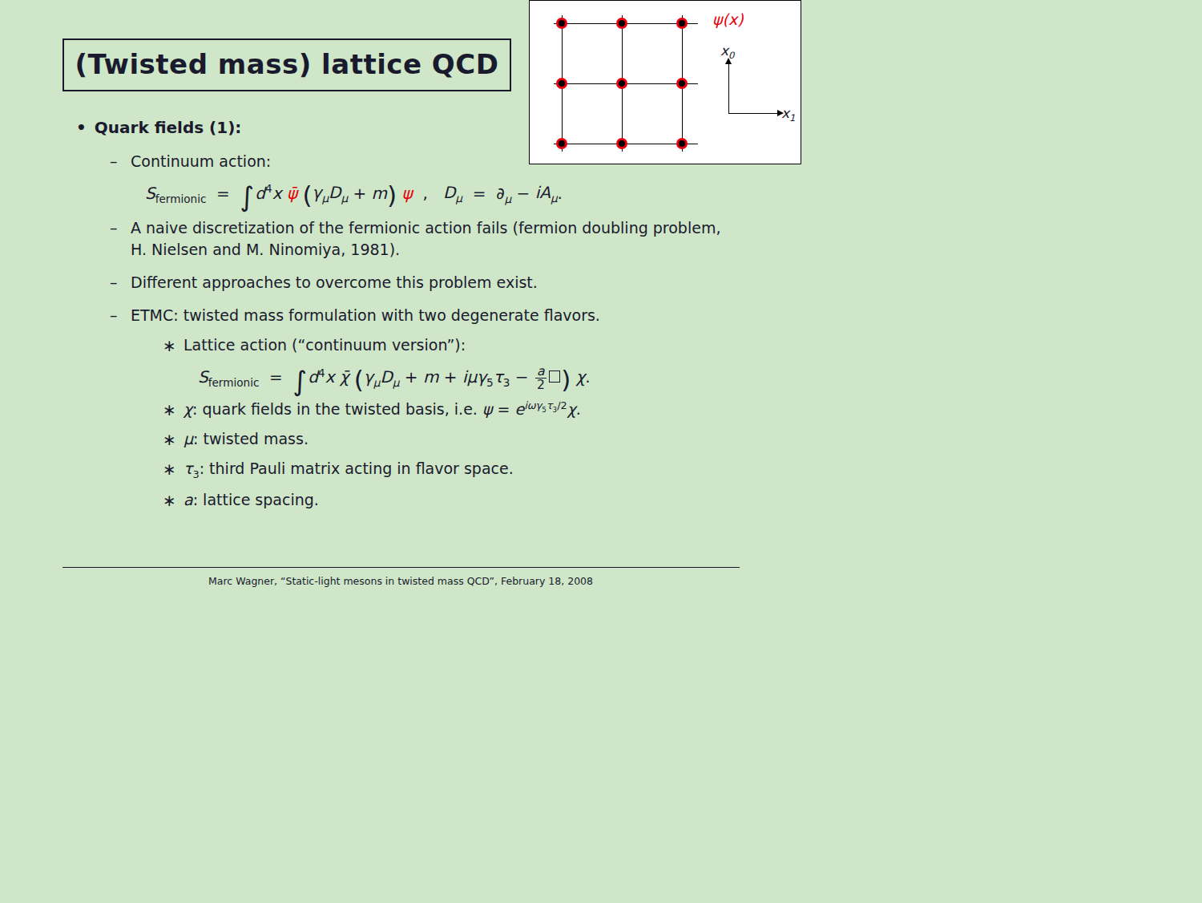ψ(x)
x0
x1
(Twisted mass) lattice QCD
•Quark fields (1):
Continuum action:
Sfermionic = ∫d4x ψ̄ (γμDμ + m) ψ , Dμ = ∂μ − iAμ.
A naive discretization of the fermionic action fails (fermion doubling problem, H. Nielsen and M. Ninomiya, 1981).
Different approaches to overcome this problem exist.
ETMC: twisted mass formulation with two degenerate flavors.
Lattice action (“continuum version”):
Sfermionic = ∫d4x χ̄ (γμDμ + m + iμγ5τ3 − a 2 ) χ.
χ: quark fields in the twisted basis, i.e. ψ = eiωγ5τ3/2χ.
μ: twisted mass.
τ3: third Pauli matrix acting in flavor space.
a: lattice spacing.
Marc Wagner, “Static-light mesons in twisted mass QCD”, February 18, 2008